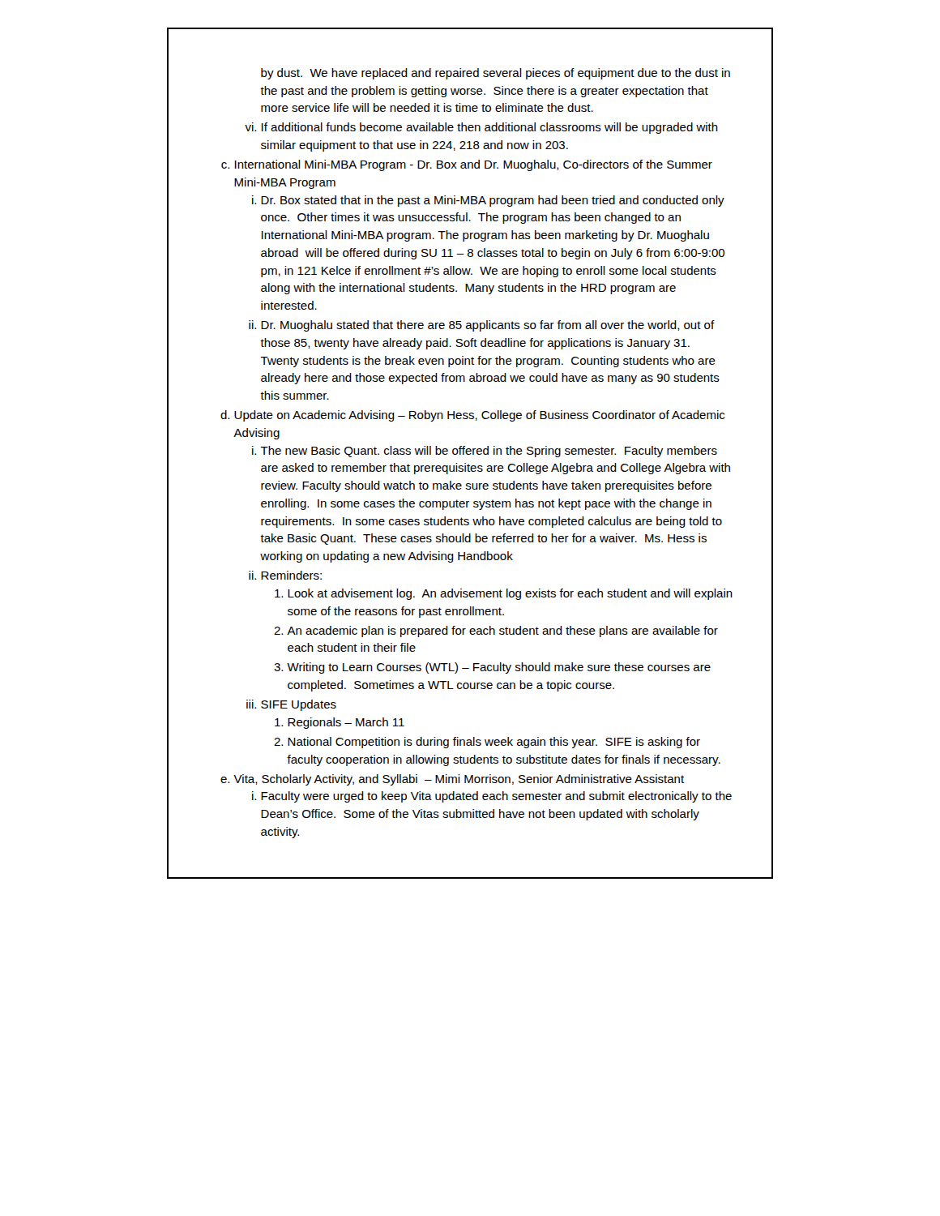by dust. We have replaced and repaired several pieces of equipment due to the dust in the past and the problem is getting worse. Since there is a greater expectation that more service life will be needed it is time to eliminate the dust.
If additional funds become available then additional classrooms will be upgraded with similar equipment to that use in 224, 218 and now in 203.
International Mini-MBA Program - Dr. Box and Dr. Muoghalu, Co-directors of the Summer Mini-MBA Program
Dr. Box stated that in the past a Mini-MBA program had been tried and conducted only once. Other times it was unsuccessful. The program has been changed to an International Mini-MBA program. The program has been marketing by Dr. Muoghalu abroad will be offered during SU 11 – 8 classes total to begin on July 6 from 6:00-9:00 pm, in 121 Kelce if enrollment #’s allow. We are hoping to enroll some local students along with the international students. Many students in the HRD program are interested.
Dr. Muoghalu stated that there are 85 applicants so far from all over the world, out of those 85, twenty have already paid. Soft deadline for applications is January 31. Twenty students is the break even point for the program. Counting students who are already here and those expected from abroad we could have as many as 90 students this summer.
Update on Academic Advising – Robyn Hess, College of Business Coordinator of Academic Advising
The new Basic Quant. class will be offered in the Spring semester. Faculty members are asked to remember that prerequisites are College Algebra and College Algebra with review. Faculty should watch to make sure students have taken prerequisites before enrolling. In some cases the computer system has not kept pace with the change in requirements. In some cases students who have completed calculus are being told to take Basic Quant. These cases should be referred to her for a waiver. Ms. Hess is working on updating a new Advising Handbook
Reminders:
Look at advisement log. An advisement log exists for each student and will explain some of the reasons for past enrollment.
An academic plan is prepared for each student and these plans are available for each student in their file
Writing to Learn Courses (WTL) – Faculty should make sure these courses are completed. Sometimes a WTL course can be a topic course.
SIFE Updates
Regionals – March 11
National Competition is during finals week again this year. SIFE is asking for faculty cooperation in allowing students to substitute dates for finals if necessary.
Vita, Scholarly Activity, and Syllabi – Mimi Morrison, Senior Administrative Assistant
Faculty were urged to keep Vita updated each semester and submit electronically to the Dean’s Office. Some of the Vitas submitted have not been updated with scholarly activity.